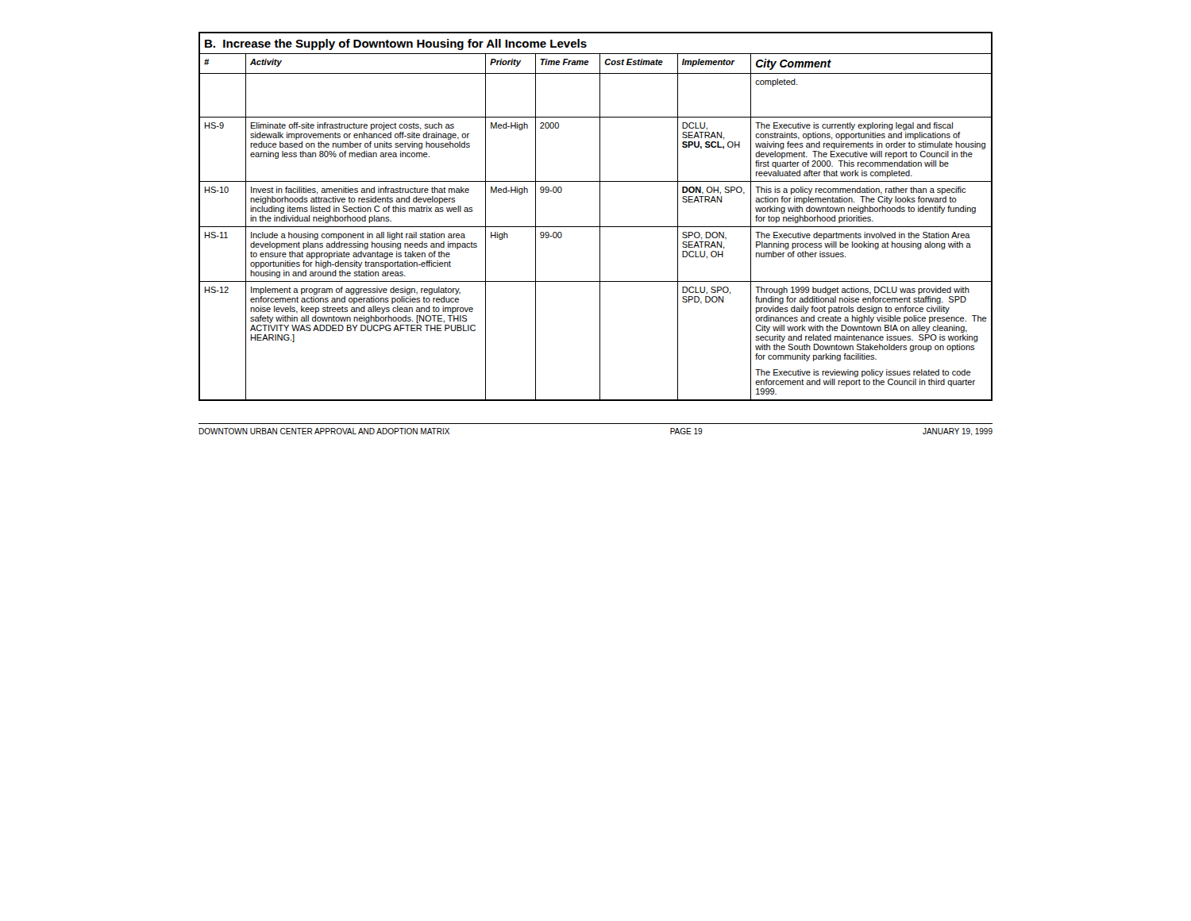| B. Increase the Supply of Downtown Housing for All Income Levels |
| # | Activity | Priority | Time Frame | Cost Estimate | Implementor | City Comment |
| | | | | | | completed. |
| HS-9 | Eliminate off-site infrastructure project costs, such as sidewalk improvements or enhanced off-site drainage, or reduce based on the number of units serving households earning less than 80% of median area income. | Med-High | 2000 | | DCLU, SEATRAN, SPU, SCL, OH | The Executive is currently exploring legal and fiscal constraints, options, opportunities and implications of waiving fees and requirements in order to stimulate housing development. The Executive will report to Council in the first quarter of 2000. This recommendation will be reevaluated after that work is completed. |
| HS-10 | Invest in facilities, amenities and infrastructure that make neighborhoods attractive to residents and developers including items listed in Section C of this matrix as well as in the individual neighborhood plans. | Med-High | 99-00 | | DON , OH, SPO, SEATRAN | This is a policy recommendation, rather than a specific action for implementation. The City looks forward to working with downtown neighborhoods to identify funding for top neighborhood priorities. |
| HS-11 | Include a housing component in all light rail station area development plans addressing housing needs and impacts to ensure that appropriate advantage is taken of the opportunities for high-density transportation-efficient housing in and around the station areas. | High | 99-00 | | SPO, DON, SEATRAN, DCLU, OH | The Executive departments involved in the Station Area Planning process will be looking at housing along with a number of other issues. |
| HS-12 | Implement a program of aggressive design, regulatory, enforcement actions and operations policies to reduce noise levels, keep streets and alleys clean and to improve safety within all downtown neighborhoods. [NOTE, THIS ACTIVITY WAS ADDED BY DUCPG AFTER THE PUBLIC HEARING.] | | | | DCLU, SPO, SPD, DON | Through 1999 budget actions, DCLU was provided with funding for additional noise enforcement staffing. SPD provides daily foot patrols design to enforce civility ordinances and create a highly visible police presence. The City will work with the Downtown BIA on alley cleaning, security and related maintenance issues. SPO is working with the South Downtown Stakeholders group on options for community parking facilities. The Executive is reviewing policy issues related to code enforcement and will report to the Council in third quarter 1999. |
Downtown Urban Center Approval and Adoption Matrix
Page 19
January 19, 1999